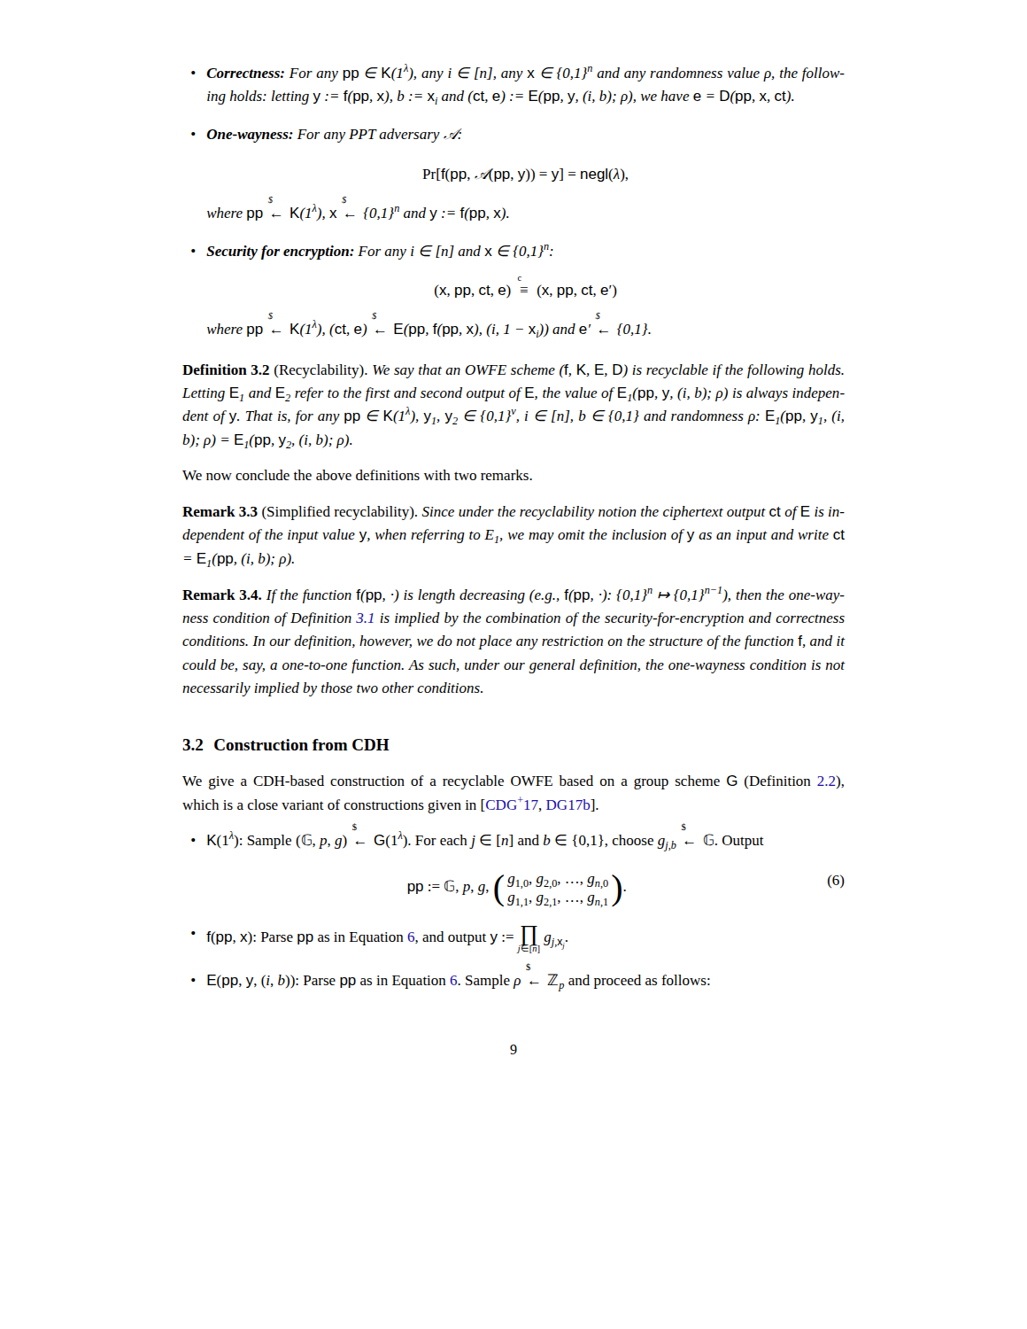Correctness: For any pp ∈ K(1λ), any i ∈ [n], any x ∈ {0,1}n and any randomness value ρ, the following holds: letting y := f(pp, x), b := xi and (ct, e) := E(pp, y, (i, b); ρ), we have e = D(pp, x, ct).
One-wayness: For any PPT adversary 𝒜:
Pr[f(pp, 𝒜(pp, y)) = y] = negl(λ),
where pp $← K(1λ), x $← {0,1}n and y := f(pp, x).
Security for encryption: For any i ∈ [n] and x ∈ {0,1}n:
(x, pp, ct, e) c≡ (x, pp, ct, e′)
where pp $← K(1λ), (ct, e) $← E(pp, f(pp, x), (i, 1 − xi)) and e′ $← {0,1}.
Definition 3.2 (Recyclability). We say that an OWFE scheme (f, K, E, D) is recyclable if the following holds. Letting E1 and E2 refer to the first and second output of E, the value of E1(pp, y, (i, b); ρ) is always independent of y. That is, for any pp ∈ K(1λ), y1, y2 ∈ {0,1}ν, i ∈ [n], b ∈ {0,1} and randomness ρ: E1(pp, y1, (i, b); ρ) = E1(pp, y2, (i, b); ρ).
We now conclude the above definitions with two remarks.
Remark 3.3 (Simplified recyclability). Since under the recyclability notion the ciphertext output ct of E is independent of the input value y, when referring to E1, we may omit the inclusion of y as an input and write ct = E1(pp, (i, b); ρ).
Remark 3.4. If the function f(pp, ·) is length decreasing (e.g., f(pp, ·): {0,1}n ↦ {0,1}n−1), then the one-wayness condition of Definition 3.1 is implied by the combination of the security-for-encryption and correctness conditions. In our definition, however, we do not place any restriction on the structure of the function f, and it could be, say, a one-to-one function. As such, under our general definition, the one-wayness condition is not necessarily implied by those two other conditions.
3.2 Construction from CDH
We give a CDH-based construction of a recyclable OWFE based on a group scheme G (Definition 2.2), which is a close variant of constructions given in [CDG+17, DG17b].
K(1λ): Sample (𝔾, p, g) $← G(1λ). For each j ∈ [n] and b ∈ {0,1}, choose gj,b $← 𝔾. Output
(6) pp := 𝔾, p, g, ( g1,0, g2,0, …, gn,0
g1,1, g2,1, …, gn,1 ) .
f(pp, x): Parse pp as in Equation 6, and output y := ∏ j∈[n] gj,xj.
E(pp, y, (i, b)): Parse pp as in Equation 6. Sample ρ $← ℤp and proceed as follows:
9